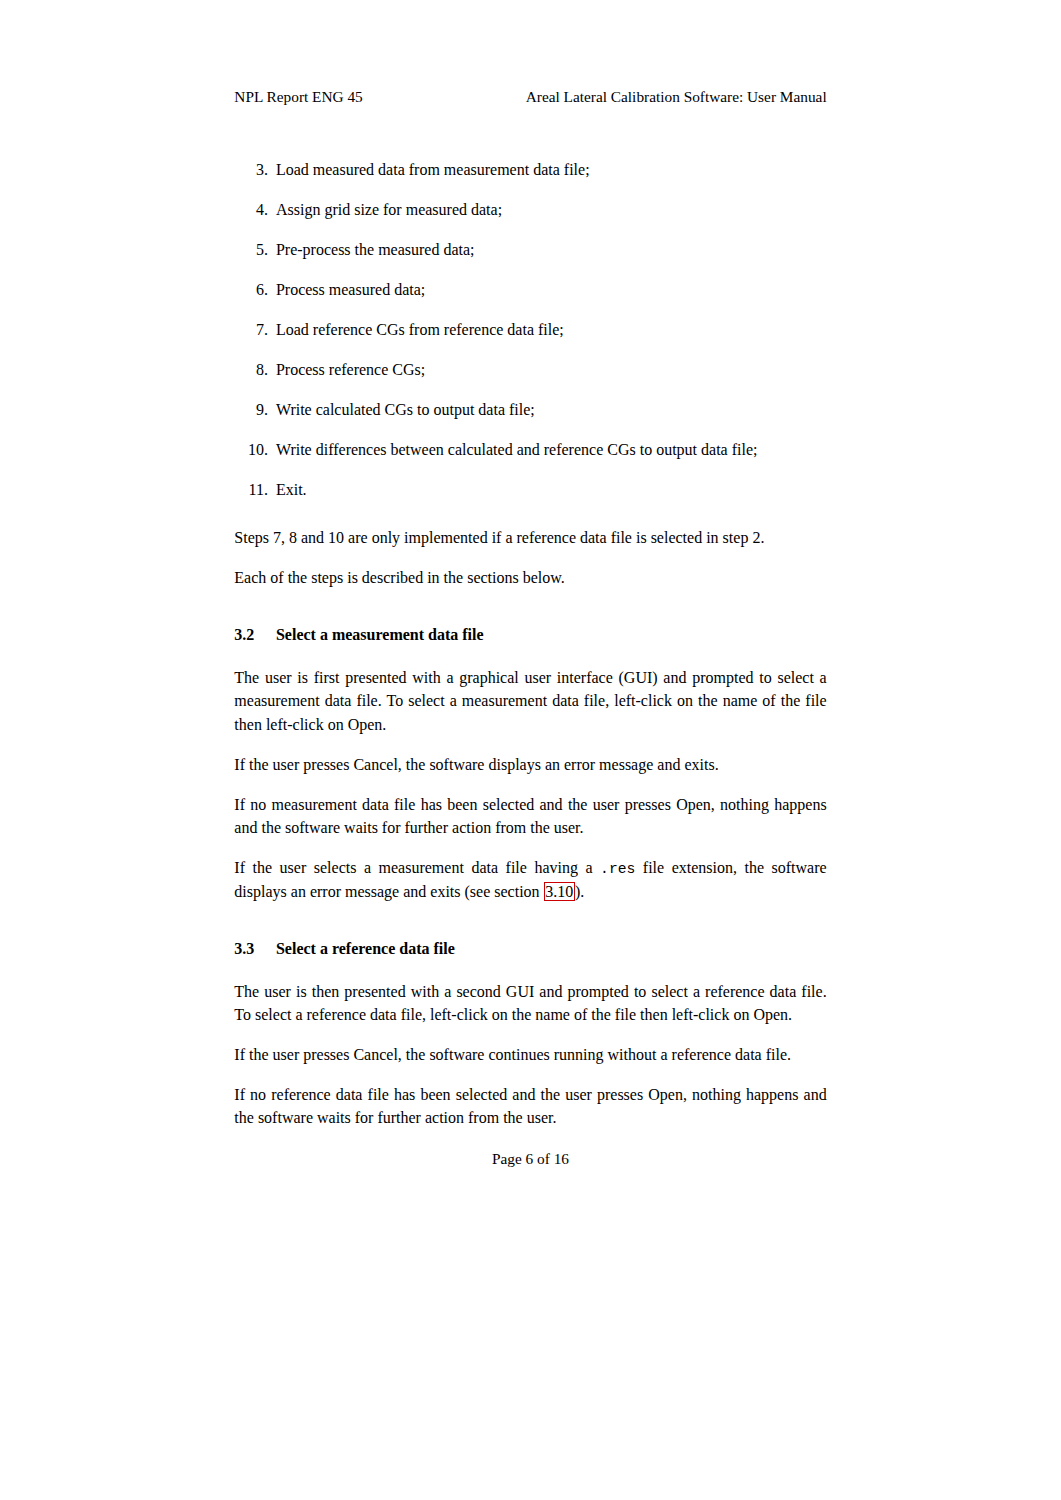NPL Report ENG 45
Areal Lateral Calibration Software: User Manual
3. Load measured data from measurement data file;
4. Assign grid size for measured data;
5. Pre-process the measured data;
6. Process measured data;
7. Load reference CGs from reference data file;
8. Process reference CGs;
9. Write calculated CGs to output data file;
10. Write differences between calculated and reference CGs to output data file;
11. Exit.
Steps 7, 8 and 10 are only implemented if a reference data file is selected in step 2.
Each of the steps is described in the sections below.
3.2 Select a measurement data file
The user is first presented with a graphical user interface (GUI) and prompted to select a measurement data file. To select a measurement data file, left-click on the name of the file then left-click on Open.
If the user presses Cancel, the software displays an error message and exits.
If no measurement data file has been selected and the user presses Open, nothing happens and the software waits for further action from the user.
If the user selects a measurement data file having a .res file extension, the software displays an error message and exits (see section 3.10).
3.3 Select a reference data file
The user is then presented with a second GUI and prompted to select a reference data file. To select a reference data file, left-click on the name of the file then left-click on Open.
If the user presses Cancel, the software continues running without a reference data file.
If no reference data file has been selected and the user presses Open, nothing happens and the software waits for further action from the user.
Page 6 of 16